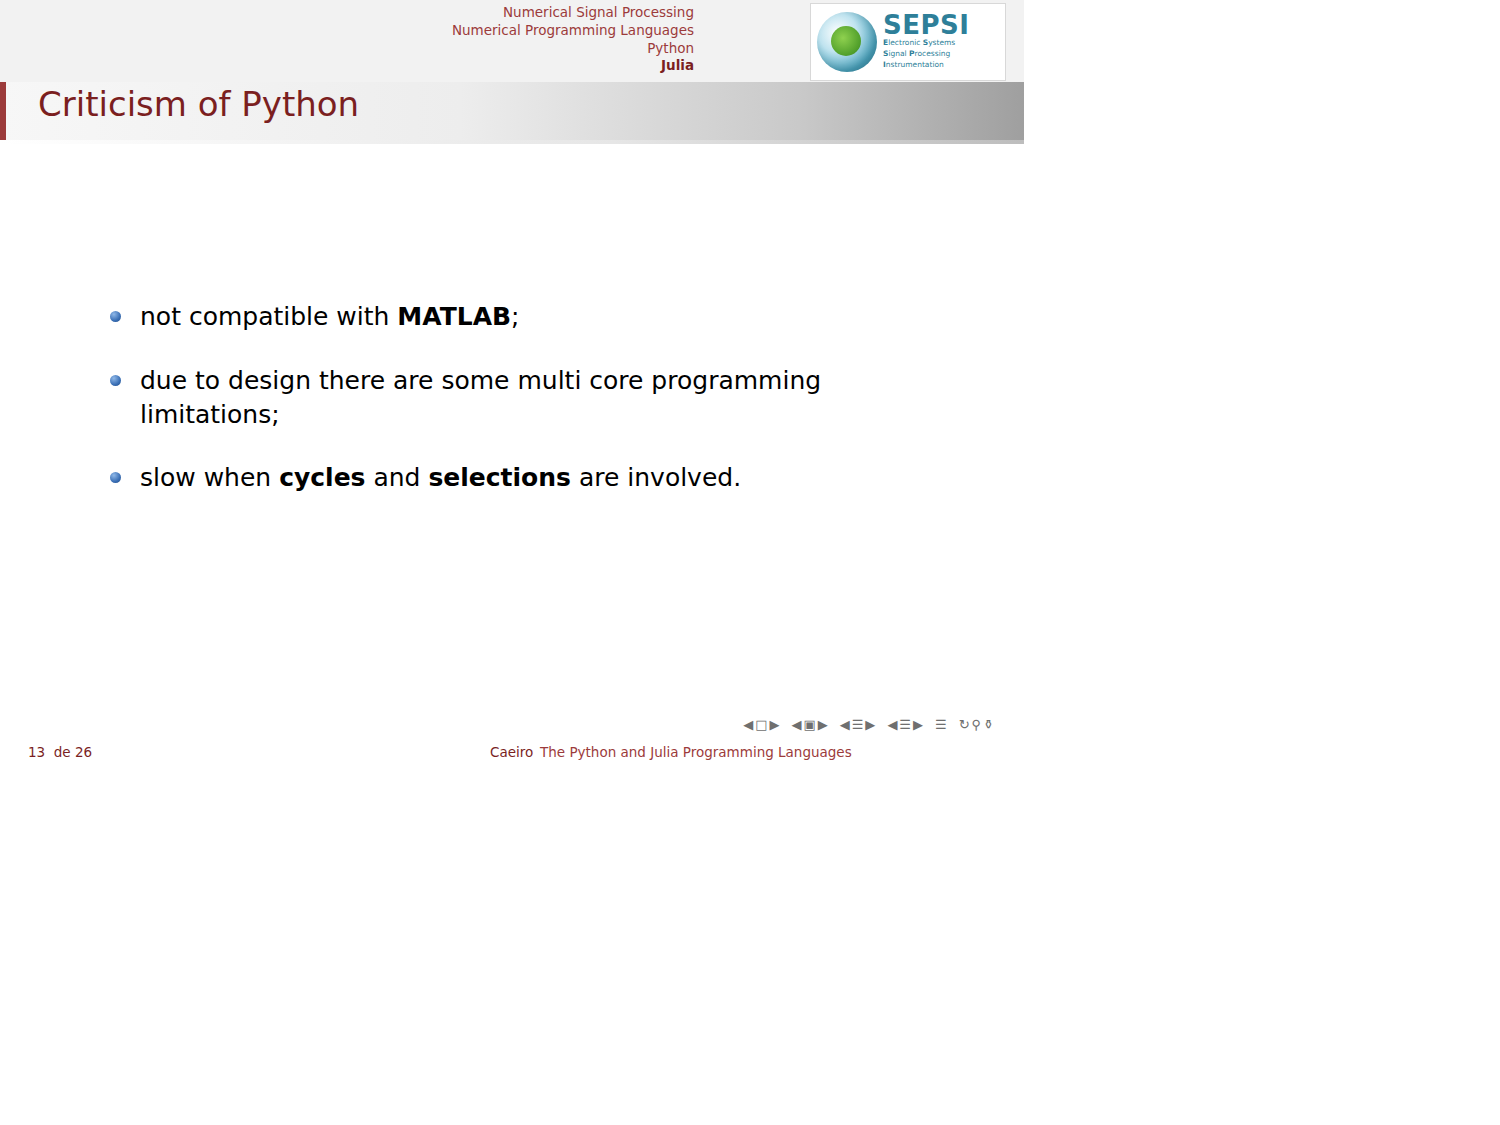Numerical Signal Processing
Numerical Programming Languages
Python
Julia
SEPSI
Electronic Systems
Signal Processing
Instrumentation
Criticism of Python
not compatible with MATLAB;
due to design there are some multi core programming limitations;
slow when cycles and selections are involved.
◀□▶◀▣▶◀☰▶◀☰▶☰↻⚲⚱
13 de 26
Caeiro
The Python and Julia Programming Languages